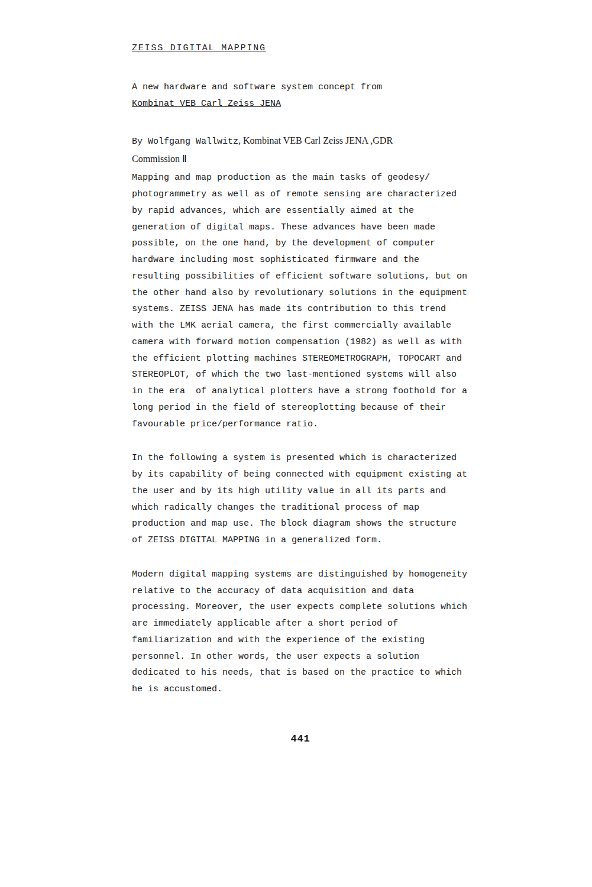ZEISS DIGITAL MAPPING
A new hardware and software system concept from
Kombinat VEB Carl Zeiss JENA
By Wolfgang Wallwitz, Kombinat VEB Carl Zeiss JENA ,GDR
Commission Ⅱ
Mapping and map production as the main tasks of geodesy/ photogrammetry as well as of remote sensing are characterized by rapid advances, which are essentially aimed at the generation of digital maps. These advances have been made possible, on the one hand, by the development of computer hardware including most sophisticated firmware and the resulting possibilities of efficient software solutions, but on the other hand also by revolutionary solutions in the equipment systems. ZEISS JENA has made its contribution to this trend with the LMK aerial camera, the first commercially available camera with forward motion compensation (1982) as well as with the efficient plotting machines STEREOMETROGRAPH, TOPOCART and STEREOPLOT, of which the two last-mentioned systems will also in the era of analytical plotters have a strong foothold for a long period in the field of stereoplotting because of their favourable price/performance ratio.
In the following a system is presented which is characterized by its capability of being connected with equipment existing at the user and by its high utility value in all its parts and which radically changes the traditional process of map production and map use. The block diagram shows the structure of ZEISS DIGITAL MAPPING in a generalized form.
Modern digital mapping systems are distinguished by homogeneity relative to the accuracy of data acquisition and data processing. Moreover, the user expects complete solutions which are immediately applicable after a short period of familiarization and with the experience of the existing personnel. In other words, the user expects a solution dedicated to his needs, that is based on the practice to which he is accustomed.
441